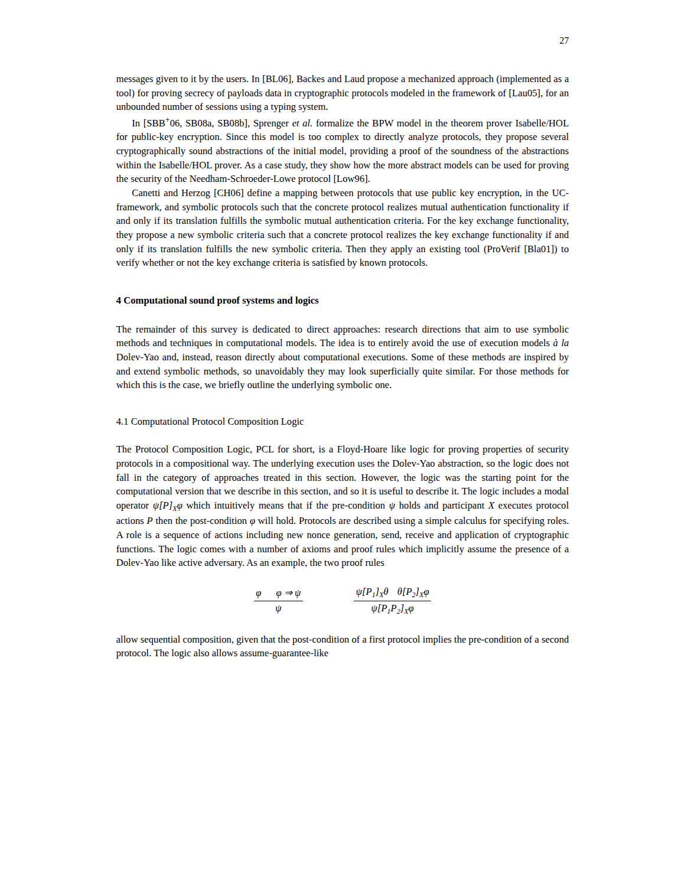27
messages given to it by the users. In [BL06], Backes and Laud propose a mechanized approach (implemented as a tool) for proving secrecy of payloads data in cryptographic protocols modeled in the framework of [Lau05], for an unbounded number of sessions using a typing system.
In [SBB+06, SB08a, SB08b], Sprenger et al. formalize the BPW model in the theorem prover Isabelle/HOL for public-key encryption. Since this model is too complex to directly analyze protocols, they propose several cryptographically sound abstractions of the initial model, providing a proof of the soundness of the abstractions within the Isabelle/HOL prover. As a case study, they show how the more abstract models can be used for proving the security of the Needham-Schroeder-Lowe protocol [Low96].
Canetti and Herzog [CH06] define a mapping between protocols that use public key encryption, in the UC-framework, and symbolic protocols such that the concrete protocol realizes mutual authentication functionality if and only if its translation fulfills the symbolic mutual authentication criteria. For the key exchange functionality, they propose a new symbolic criteria such that a concrete protocol realizes the key exchange functionality if and only if its translation fulfills the new symbolic criteria. Then they apply an existing tool (ProVerif [Bla01]) to verify whether or not the key exchange criteria is satisfied by known protocols.
4 Computational sound proof systems and logics
The remainder of this survey is dedicated to direct approaches: research directions that aim to use symbolic methods and techniques in computational models. The idea is to entirely avoid the use of execution models à la Dolev-Yao and, instead, reason directly about computational executions. Some of these methods are inspired by and extend symbolic methods, so unavoidably they may look superficially quite similar. For those methods for which this is the case, we briefly outline the underlying symbolic one.
4.1 Computational Protocol Composition Logic
The Protocol Composition Logic, PCL for short, is a Floyd-Hoare like logic for proving properties of security protocols in a compositional way. The underlying execution uses the Dolev-Yao abstraction, so the logic does not fall in the category of approaches treated in this section. However, the logic was the starting point for the computational version that we describe in this section, and so it is useful to describe it. The logic includes a modal operator ψ[P]Xφ which intuitively means that if the pre-condition ψ holds and participant X executes protocol actions P then the post-condition φ will hold. Protocols are described using a simple calculus for specifying roles. A role is a sequence of actions including new nonce generation, send, receive and application of cryptographic functions. The logic comes with a number of axioms and proof rules which implicitly assume the presence of a Dolev-Yao like active adversary. As an example, the two proof rules
| / φ φ ⇒ ψ / / ψ / | / ψ[P 1 ] X θ θ[P 2 ] X φ / / ψ[P 1 P 2 ] X φ / |
allow sequential composition, given that the post-condition of a first protocol implies the pre-condition of a second protocol. The logic also allows assume-guarantee-like